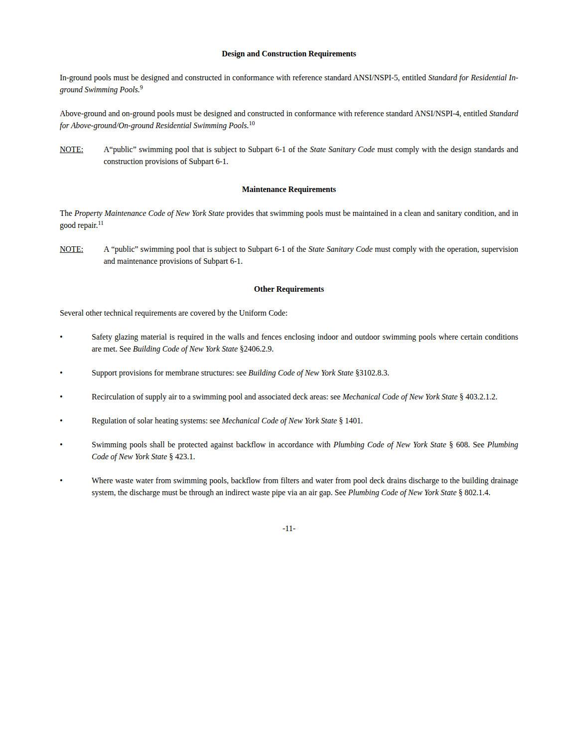Design and Construction Requirements
In-ground pools must be designed and constructed in conformance with reference standard ANSI/NSPI-5, entitled Standard for Residential In-ground Swimming Pools.9
Above-ground and on-ground pools must be designed and constructed in conformance with reference standard ANSI/NSPI-4, entitled Standard for Above-ground/On-ground Residential Swimming Pools.10
NOTE:
A“public” swimming pool that is subject to Subpart 6-1 of the State Sanitary Code must comply with the design standards and construction provisions of Subpart 6-1.
Maintenance Requirements
The Property Maintenance Code of New York State provides that swimming pools must be maintained in a clean and sanitary condition, and in good repair.11
NOTE:
A “public” swimming pool that is subject to Subpart 6-1 of the State Sanitary Code must comply with the operation, supervision and maintenance provisions of Subpart 6-1.
Other Requirements
Several other technical requirements are covered by the Uniform Code:
• Safety glazing material is required in the walls and fences enclosing indoor and outdoor swimming pools where certain conditions are met. See Building Code of New York State §2406.2.9.
• Support provisions for membrane structures: see Building Code of New York State §3102.8.3.
• Recirculation of supply air to a swimming pool and associated deck areas: see Mechanical Code of New York State § 403.2.1.2.
• Regulation of solar heating systems: see Mechanical Code of New York State § 1401.
• Swimming pools shall be protected against backflow in accordance with Plumbing Code of New York State § 608. See Plumbing Code of New York State § 423.1.
• Where waste water from swimming pools, backflow from filters and water from pool deck drains discharge to the building drainage system, the discharge must be through an indirect waste pipe via an air gap. See Plumbing Code of New York State § 802.1.4.
-11-